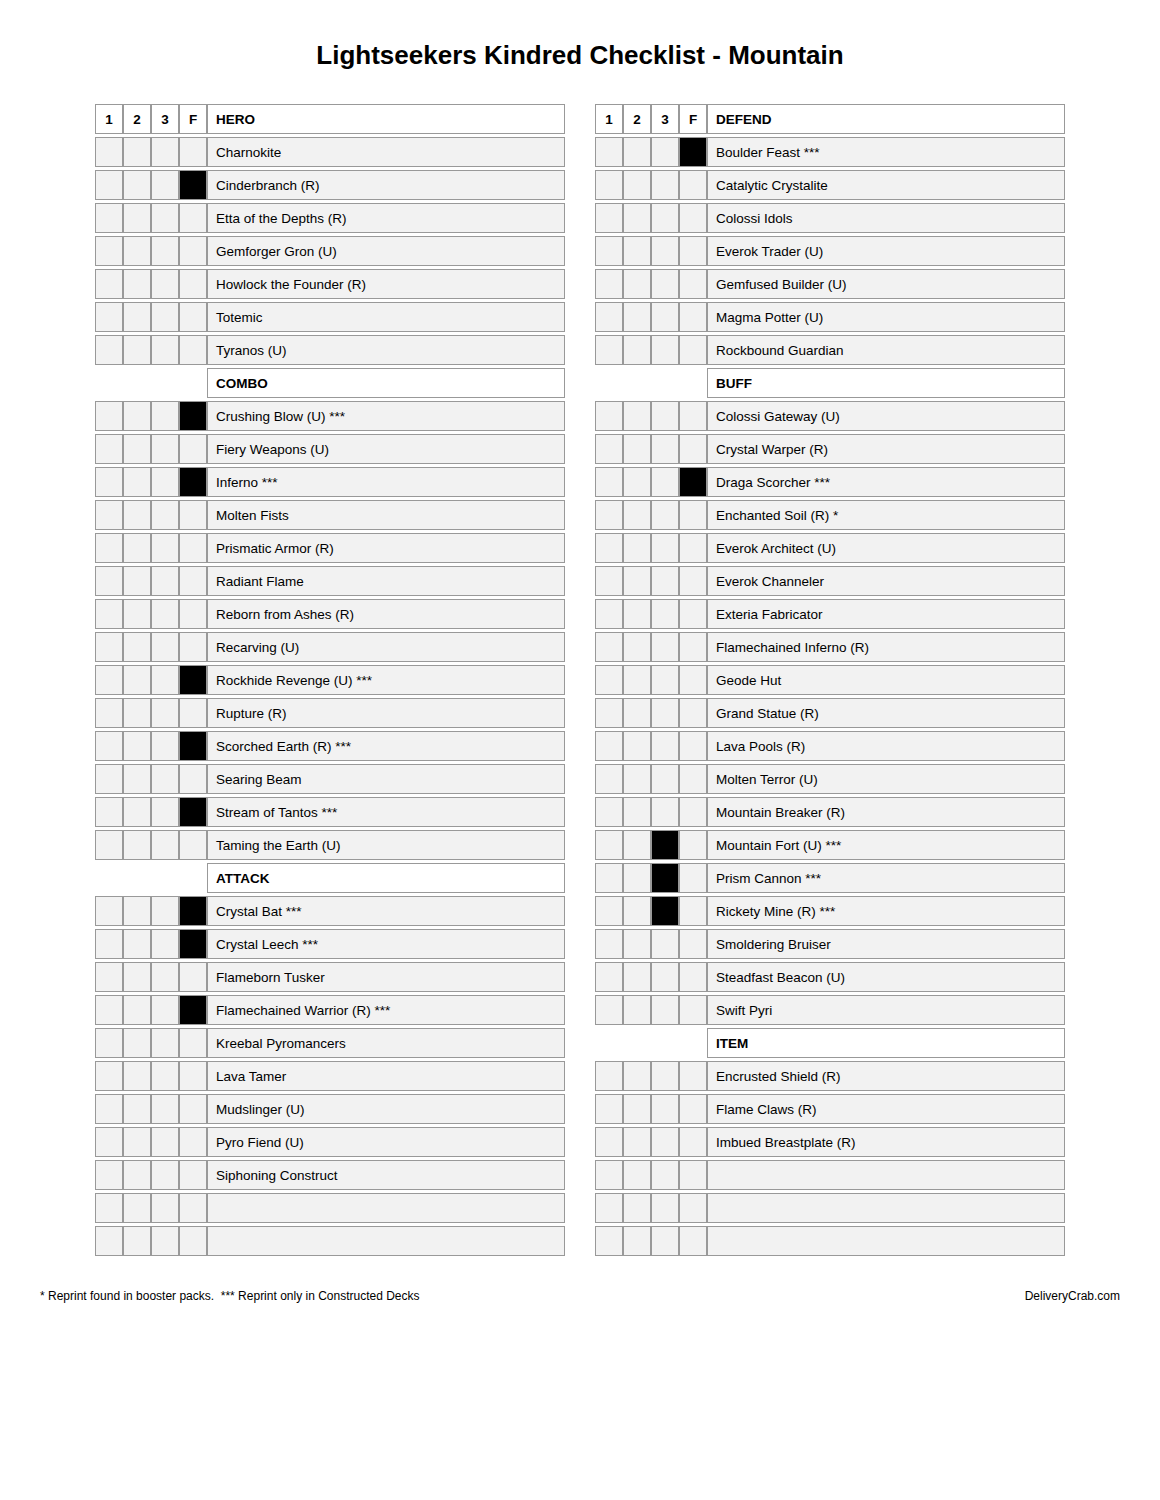Lightseekers Kindred Checklist - Mountain
| 1 | 2 | 3 | F | HERO |
| | | | | Charnokite |
| | | | | Cinderbranch (R) |
| | | | | Etta of the Depths (R) |
| | | | | Gemforger Gron (U) |
| | | | | Howlock the Founder (R) |
| | | | | Totemic |
| | | | | Tyranos (U) |
| | | | | COMBO |
| | | | | Crushing Blow (U) *** |
| | | | | Fiery Weapons (U) |
| | | | | Inferno *** |
| | | | | Molten Fists |
| | | | | Prismatic Armor (R) |
| | | | | Radiant Flame |
| | | | | Reborn from Ashes (R) |
| | | | | Recarving (U) |
| | | | | Rockhide Revenge (U) *** |
| | | | | Rupture (R) |
| | | | | Scorched Earth (R) *** |
| | | | | Searing Beam |
| | | | | Stream of Tantos *** |
| | | | | Taming the Earth (U) |
| | | | | ATTACK |
| | | | | Crystal Bat *** |
| | | | | Crystal Leech *** |
| | | | | Flameborn Tusker |
| | | | | Flamechained Warrior (R) *** |
| | | | | Kreebal Pyromancers |
| | | | | Lava Tamer |
| | | | | Mudslinger (U) |
| | | | | Pyro Fiend (U) |
| | | | | Siphoning Construct |
| 1 | 2 | 3 | F | DEFEND |
| | | | | Boulder Feast *** |
| | | | | Catalytic Crystalite |
| | | | | Colossi Idols |
| | | | | Everok Trader (U) |
| | | | | Gemfused Builder (U) |
| | | | | Magma Potter (U) |
| | | | | Rockbound Guardian |
| | | | | BUFF |
| | | | | Colossi Gateway (U) |
| | | | | Crystal Warper (R) |
| | | | | Draga Scorcher *** |
| | | | | Enchanted Soil (R) * |
| | | | | Everok Architect (U) |
| | | | | Everok Channeler |
| | | | | Exteria Fabricator |
| | | | | Flamechained Inferno (R) |
| | | | | Geode Hut |
| | | | | Grand Statue (R) |
| | | | | Lava Pools (R) |
| | | | | Molten Terror (U) |
| | | | | Mountain Breaker (R) |
| | | | | Mountain Fort (U) *** |
| | | | | Prism Cannon *** |
| | | | | Rickety Mine (R) *** |
| | | | | Smoldering Bruiser |
| | | | | Steadfast Beacon (U) |
| | | | | Swift Pyri |
| | | | | ITEM |
| | | | | Encrusted Shield (R) |
| | | | | Flame Claws (R) |
| | | | | Imbued Breastplate (R) |
* Reprint found in booster packs. *** Reprint only in Constructed Decks DeliveryCrab.com